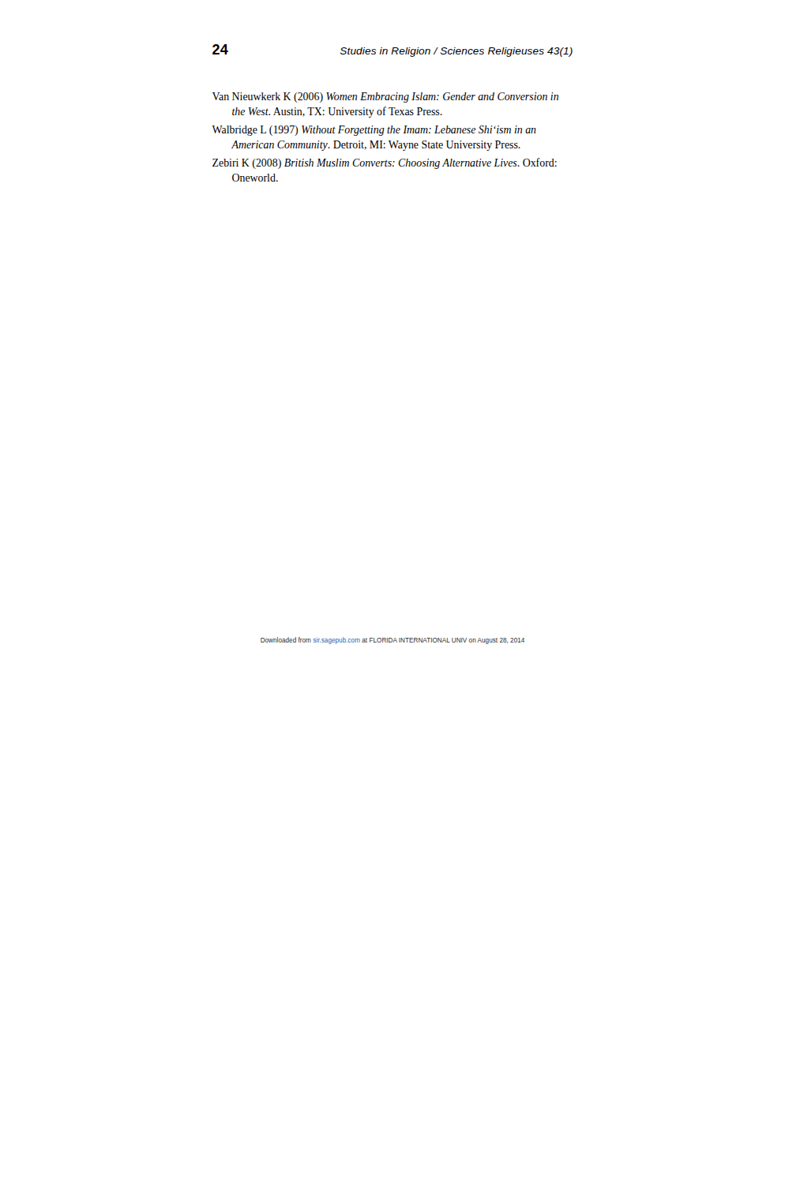24 Studies in Religion / Sciences Religieuses 43(1)
Van Nieuwkerk K (2006) Women Embracing Islam: Gender and Conversion in the West. Austin, TX: University of Texas Press.
Walbridge L (1997) Without Forgetting the Imam: Lebanese Shi‘ism in an American Community. Detroit, MI: Wayne State University Press.
Zebiri K (2008) British Muslim Converts: Choosing Alternative Lives. Oxford: Oneworld.
Downloaded from sir.sagepub.com at FLORIDA INTERNATIONAL UNIV on August 28, 2014